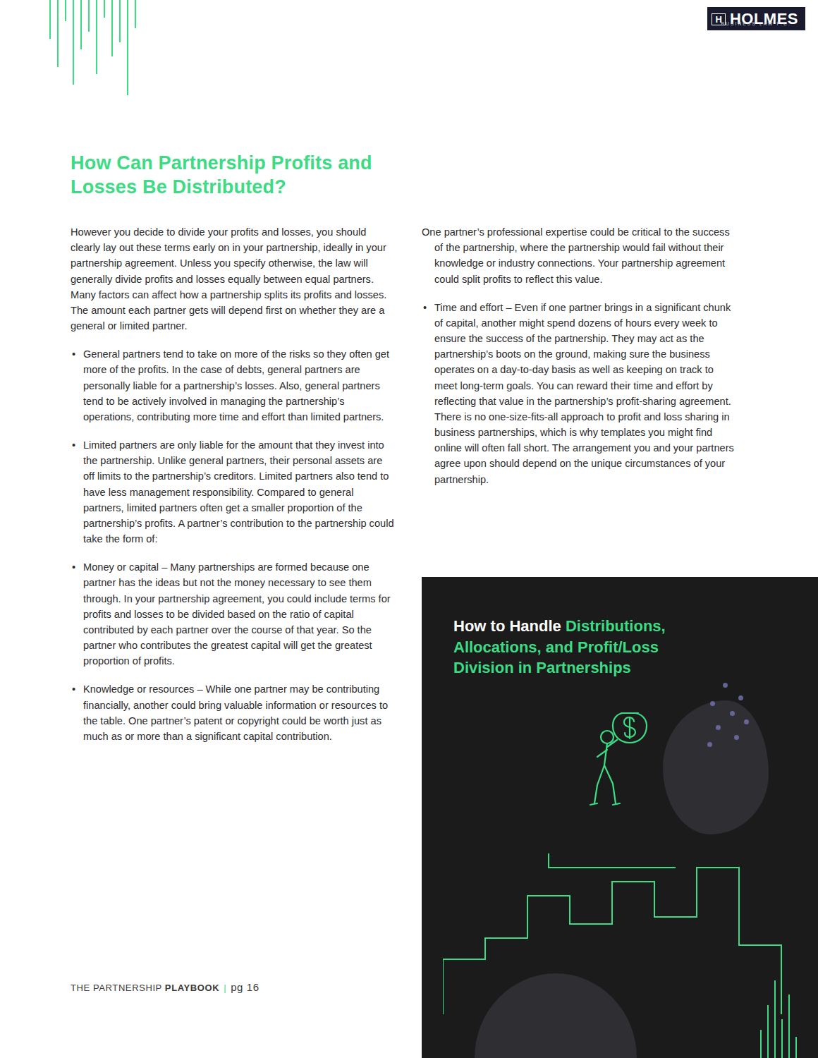H HOLMES BUSINESS LAW P.C.
How Can Partnership Profits and
Losses Be Distributed?
However you decide to divide your profits and losses, you should clearly lay out these terms early on in your partnership, ideally in your partnership agreement. Unless you specify otherwise, the law will generally divide profits and losses equally between equal partners.
Many factors can affect how a partnership splits its profits and losses. The amount each partner gets will depend first on whether they are a general or limited partner.
General partners tend to take on more of the risks so they often get more of the profits. In the case of debts, general partners are personally liable for a partnership’s losses. Also, general partners tend to be actively involved in managing the partnership’s operations, contributing more time and effort than limited partners.
Limited partners are only liable for the amount that they invest into the partnership. Unlike general partners, their personal assets are off limits to the partnership’s creditors. Limited partners also tend to have less management responsibility. Compared to general partners, limited partners often get a smaller proportion of the partnership’s profits. A partner’s contribution to the partnership could take the form of:
Money or capital – Many partnerships are formed because one partner has the ideas but not the money necessary to see them through. In your partnership agreement, you could include terms for profits and losses to be divided based on the ratio of capital contributed by each partner over the course of that year. So the partner who contributes the greatest capital will get the greatest proportion of profits.
Knowledge or resources – While one partner may be contributing financially, another could bring valuable information or resources to the table. One partner’s patent or copyright could be worth just as much as or more than a significant capital contribution.
One partner’s professional expertise could be critical to the success of the partnership, where the partnership would fail without their knowledge or industry connections. Your partnership agreement could split profits to reflect this value.
Time and effort – Even if one partner brings in a significant chunk of capital, another might spend dozens of hours every week to ensure the success of the partnership. They may act as the partnership’s boots on the ground, making sure the business operates on a day-to-day basis as well as keeping on track to meet long-term goals. You can reward their time and effort by reflecting that value in the partnership’s profit-sharing agreement. There is no one-size-fits-all approach to profit and loss sharing in business partnerships, which is why templates you might find online will often fall short. The arrangement you and your partners agree upon should depend on the unique circumstances of your partnership.
How to Handle Distributions,
Allocations, and Profit/Loss
Division in Partnerships
THE PARTNERSHIP PLAYBOOK|pg 16